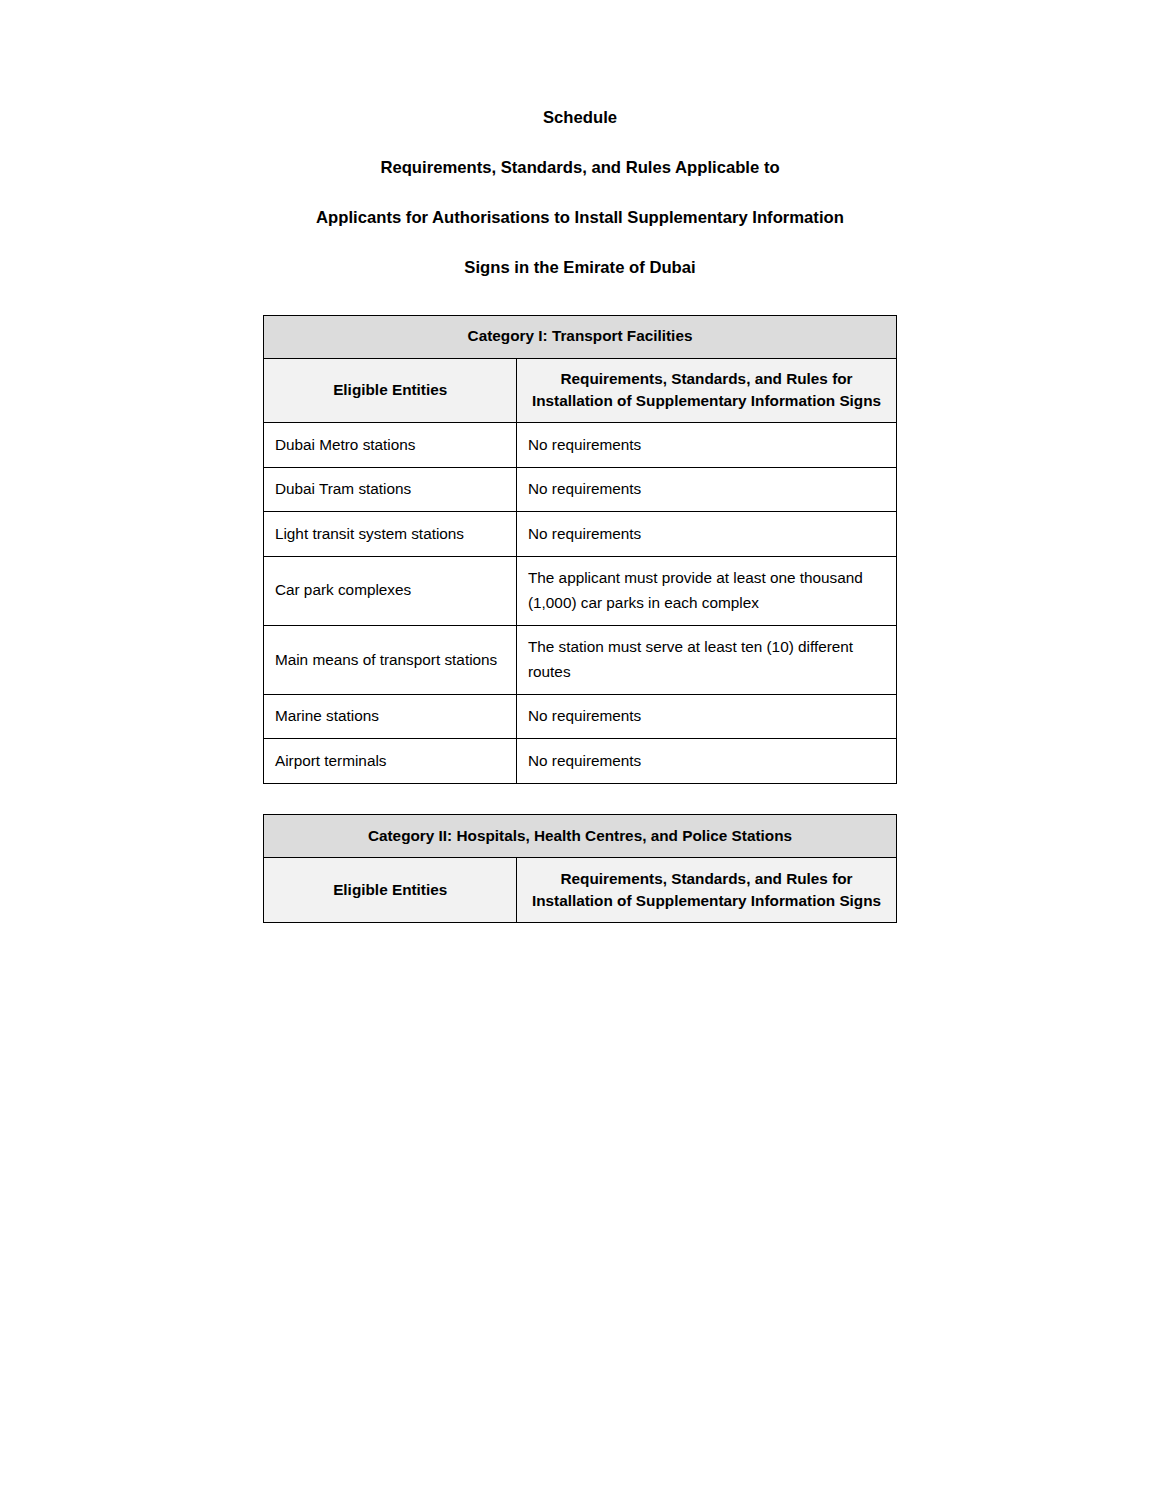Schedule Requirements, Standards, and Rules Applicable to Applicants for Authorisations to Install Supplementary Information Signs in the Emirate of Dubai
Category I: Transport Facilities
| Eligible Entities | Requirements, Standards, and Rules for Installation of Supplementary Information Signs |
| --- | --- |
| Dubai Metro stations | No requirements |
| Dubai Tram stations | No requirements |
| Light transit system stations | No requirements |
| Car park complexes | The applicant must provide at least one thousand (1,000) car parks in each complex |
| Main means of transport stations | The station must serve at least ten (10) different routes |
| Marine stations | No requirements |
| Airport terminals | No requirements |
Category II: Hospitals, Health Centres, and Police Stations
| Eligible Entities | Requirements, Standards, and Rules for Installation of Supplementary Information Signs |
| --- | --- |